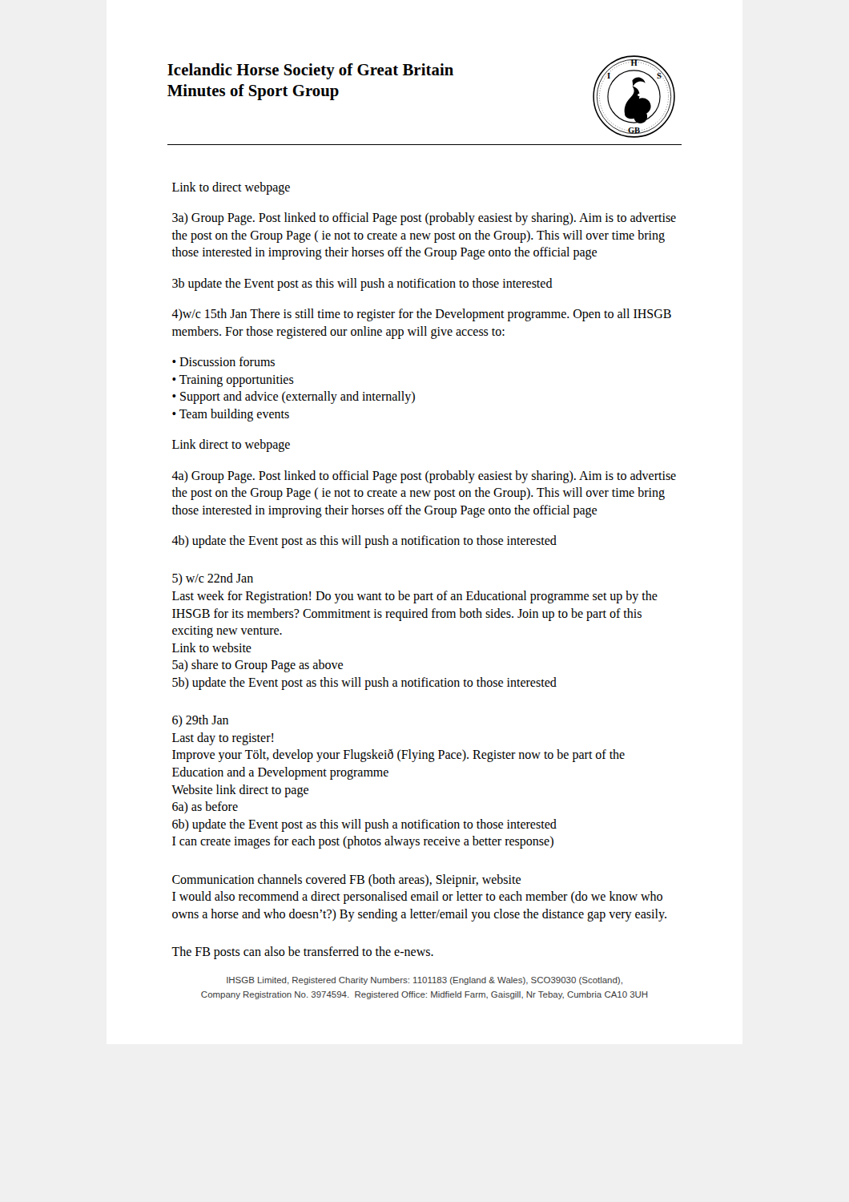Icelandic Horse Society of Great Britain Minutes of Sport Group
IHSGB circular logo H S I GB
Link to direct webpage
3a) Group Page. Post linked to official Page post (probably easiest by sharing). Aim is to advertise the post on the Group Page ( ie not to create a new post on the Group). This will over time bring those interested in improving their horses off the Group Page onto the official page
3b update the Event post as this will push a notification to those interested
4)w/c 15th Jan There is still time to register for the Development programme. Open to all IHSGB members. For those registered our online app will give access to:
Discussion forums
Training opportunities
Support and advice (externally and internally)
Team building events
Link direct to webpage
4a) Group Page. Post linked to official Page post (probably easiest by sharing). Aim is to advertise the post on the Group Page ( ie not to create a new post on the Group). This will over time bring those interested in improving their horses off the Group Page onto the official page
4b) update the Event post as this will push a notification to those interested
5) w/c 22nd Jan
Last week for Registration! Do you want to be part of an Educational programme set up by the IHSGB for its members? Commitment is required from both sides. Join up to be part of this exciting new venture.
Link to website
5a) share to Group Page as above
5b) update the Event post as this will push a notification to those interested
6) 29th Jan
Last day to register!
Improve your Tölt, develop your Flugskeið (Flying Pace). Register now to be part of the Education and a Development programme
Website link direct to page
6a) as before
6b) update the Event post as this will push a notification to those interested
I can create images for each post (photos always receive a better response)
Communication channels covered FB (both areas), Sleipnir, website
I would also recommend a direct personalised email or letter to each member (do we know who owns a horse and who doesn’t?) By sending a letter/email you close the distance gap very easily.
The FB posts can also be transferred to the e-news.
IHSGB Limited, Registered Charity Numbers: 1101183 (England & Wales), SCO39030 (Scotland),
Company Registration No. 3974594. Registered Office: Midfield Farm, Gaisgill, Nr Tebay, Cumbria CA10 3UH